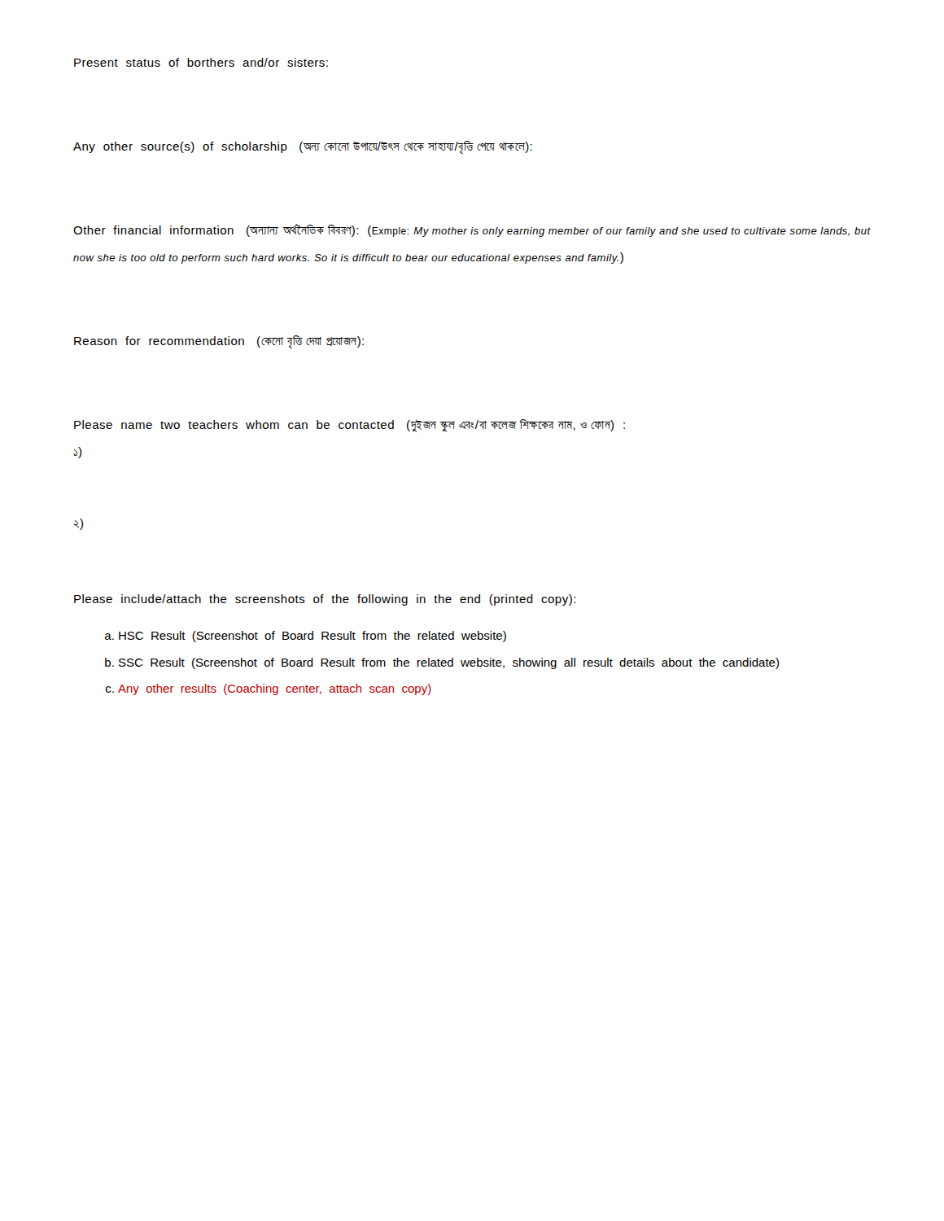Present status of borthers and/or sisters:
Any other source(s) of scholarship (অন্য কোনো উপায়ে/উৎস থেকে সাহায্য/বৃত্তি পেয়ে থাকলে):
Other financial information (অন্যান্য অর্থনৈতিক বিবরণ): (Exmple: My mother is only earning member of our family and she used to cultivate some lands, but now she is too old to perform such hard works. So it is difficult to bear our educational expenses and family.)
Reason for recommendation (কেনো বৃত্তি দেয়া প্রয়োজন):
Please name two teachers whom can be contacted (দুইজন স্কুল এবং/বা কলেজ শিক্ষকের নাম, ও ফোন) :
১)
২)
Please include/attach the screenshots of the following in the end (printed copy):
HSC Result (Screenshot of Board Result from the related website)
SSC Result (Screenshot of Board Result from the related website, showing all result details about the candidate)
Any other results (Coaching center, attach scan copy)